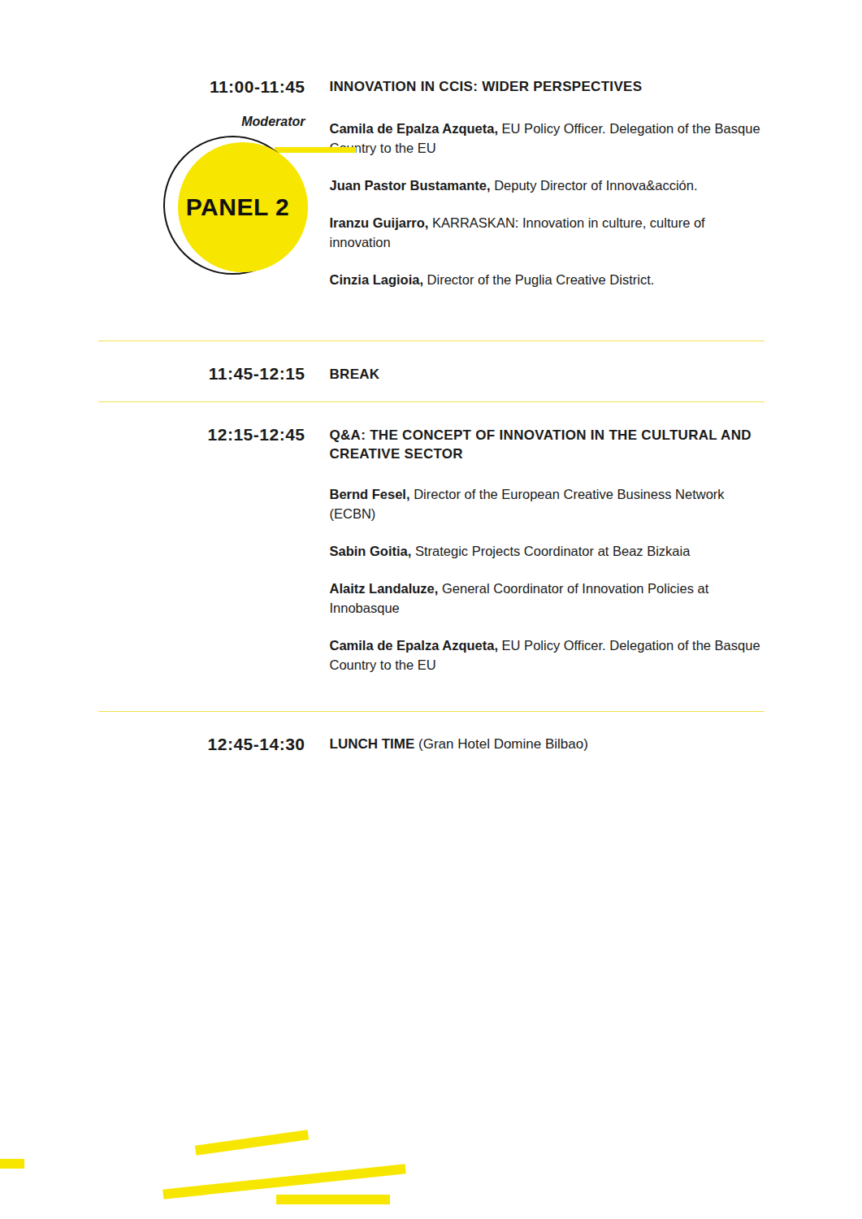11:00-11:45
Moderator
PANEL 2
Innovation in CCIs: wider perspectives
Camila de Epalza Azqueta, EU Policy Officer. Delegation of the Basque Country to the EU
Juan Pastor Bustamante, Deputy Director of Innova&acción.
Iranzu Guijarro, KARRASKAN: Innovation in culture, culture of innovation
Cinzia Lagioia, Director of the Puglia Creative District.
11:45-12:15
Break
12:15-12:45
Q&A: The concept of innovation in the cultural and creative sector
Bernd Fesel, Director of the European Creative Business Network (ECBN)
Sabin Goitia, Strategic Projects Coordinator at Beaz Bizkaia
Alaitz Landaluze, General Coordinator of Innovation Policies at Innobasque
Camila de Epalza Azqueta, EU Policy Officer. Delegation of the Basque Country to the EU
12:45-14:30
Lunch time (Gran Hotel Domine Bilbao)